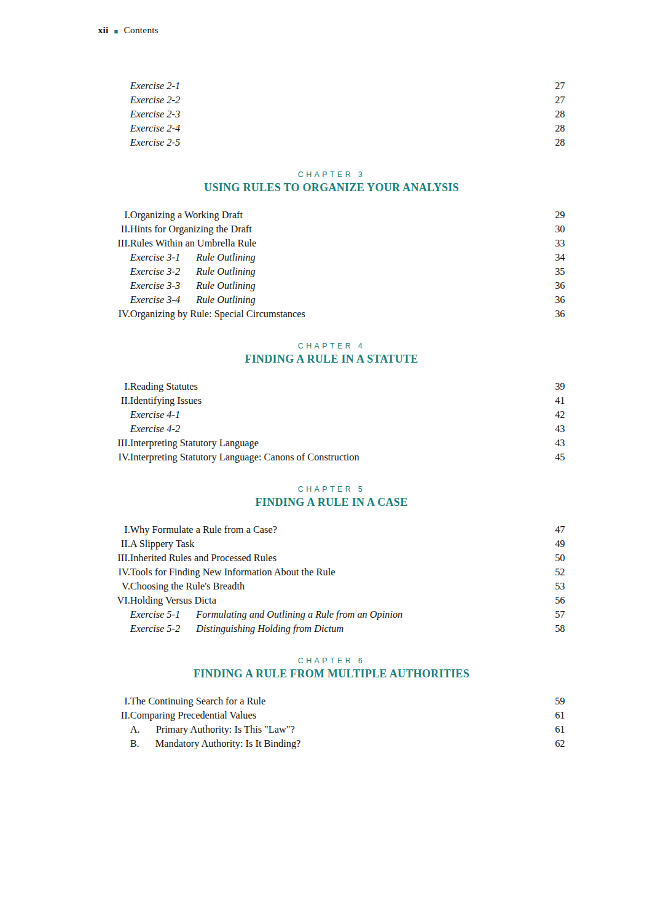xii■Contents
| | Exercise 2-1 | 27 |
| | Exercise 2-2 | 27 |
| | Exercise 2-3 | 28 |
| | Exercise 2-4 | 28 |
| | Exercise 2-5 | 28 |
Chapter 3
Using Rules to Organize Your Analysis
| I. | Organizing a Working Draft | 29 |
| II. | Hints for Organizing the Draft | 30 |
| III. | Rules Within an Umbrella Rule | 33 |
| | Exercise 3-1 Rule Outlining | 34 |
| | Exercise 3-2 Rule Outlining | 35 |
| | Exercise 3-3 Rule Outlining | 36 |
| | Exercise 3-4 Rule Outlining | 36 |
| IV. | Organizing by Rule: Special Circumstances | 36 |
Chapter 4
Finding a Rule in a Statute
| I. | Reading Statutes | 39 |
| II. | Identifying Issues | 41 |
| | Exercise 4-1 | 42 |
| | Exercise 4-2 | 43 |
| III. | Interpreting Statutory Language | 43 |
| IV. | Interpreting Statutory Language: Canons of Construction | 45 |
Chapter 5
Finding a Rule in a Case
| I. | Why Formulate a Rule from a Case? | 47 |
| II. | A Slippery Task | 49 |
| III. | Inherited Rules and Processed Rules | 50 |
| IV. | Tools for Finding New Information About the Rule | 52 |
| V. | Choosing the Rule's Breadth | 53 |
| VI. | Holding Versus Dicta | 56 |
| | Exercise 5-1 Formulating and Outlining a Rule from an Opinion | 57 |
| | Exercise 5-2 Distinguishing Holding from Dictum | 58 |
Chapter 6
Finding a Rule from Multiple Authorities
| I. | The Continuing Search for a Rule | 59 |
| II. | Comparing Precedential Values | 61 |
| | A. Primary Authority: Is This "Law"? | 61 |
| | B. Mandatory Authority: Is It Binding? | 62 |